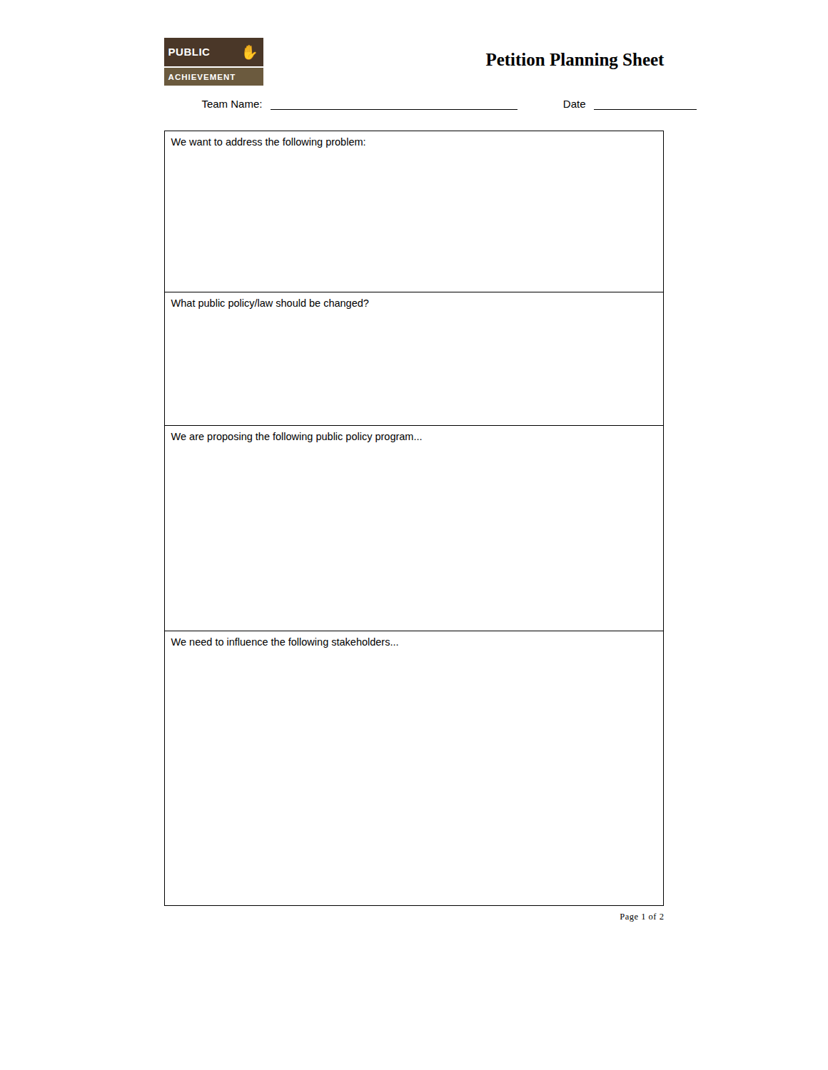PUBLIC ✋
ACHIEVEMENT
Petition Planning Sheet
Team Name: Date
We want to address the following problem:
What public policy/law should be changed?
We are proposing the following public policy program...
We need to influence the following stakeholders...
Page 1 of 2